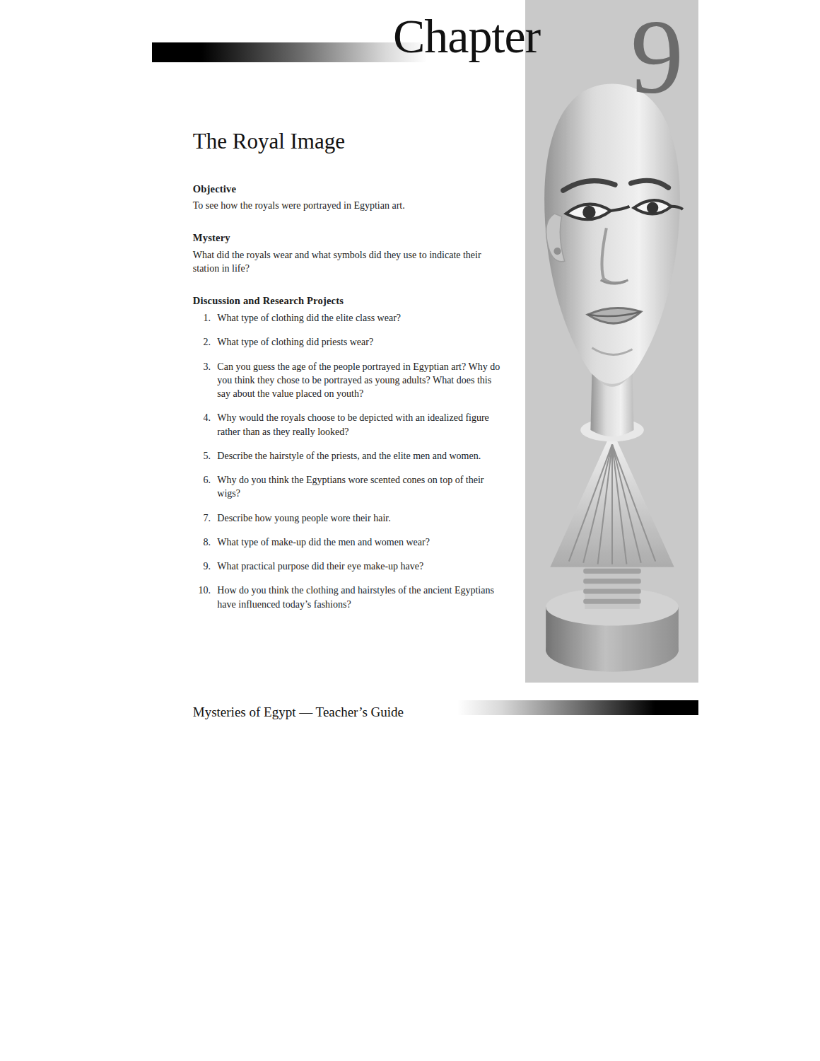Chapter
9
The Royal Image
Objective
To see how the royals were portrayed in Egyptian art.
Mystery
What did the royals wear and what symbols did they use to indicate their station in life?
Discussion and Research Projects
What type of clothing did the elite class wear?
What type of clothing did priests wear?
Can you guess the age of the people portrayed in Egyptian art? Why do you think they chose to be portrayed as young adults? What does this say about the value placed on youth?
Why would the royals choose to be depicted with an idealized figure rather than as they really looked?
Describe the hairstyle of the priests, and the elite men and women.
Why do you think the Egyptians wore scented cones on top of their wigs?
Describe how young people wore their hair.
What type of make-up did the men and women wear?
What practical purpose did their eye make-up have?
How do you think the clothing and hairstyles of the ancient Egyptians have influenced today’s fashions?
Mysteries of Egypt — Teacher’s Guide